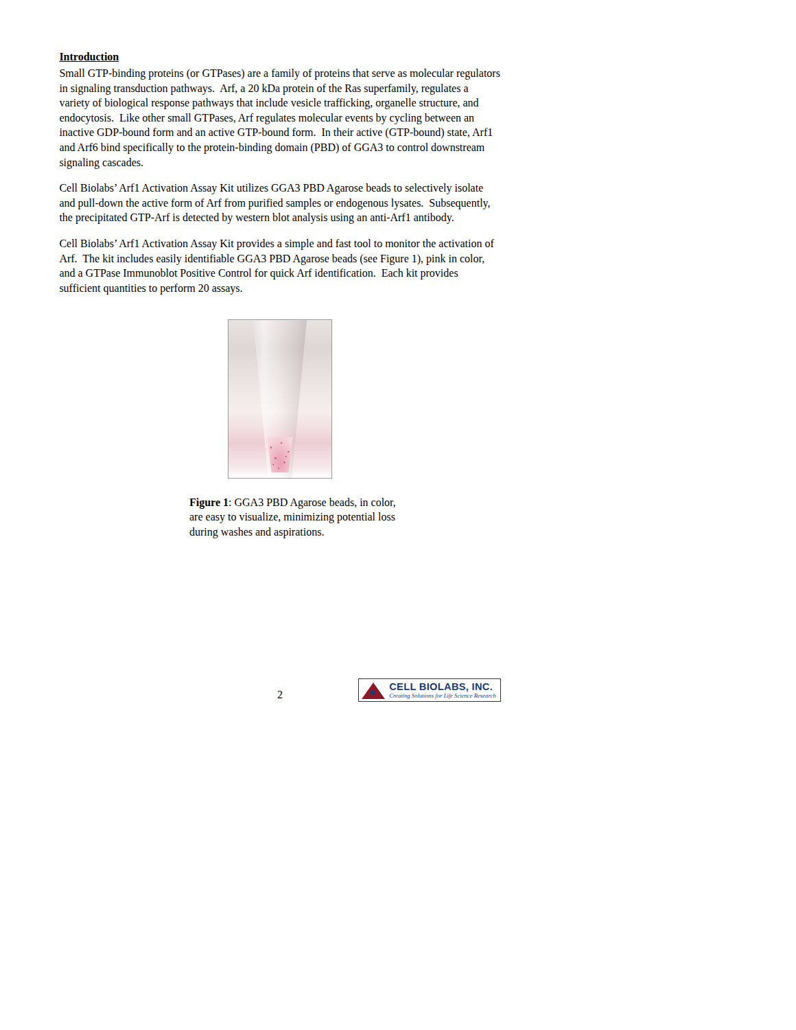Introduction
Small GTP-binding proteins (or GTPases) are a family of proteins that serve as molecular regulators in signaling transduction pathways. Arf, a 20 kDa protein of the Ras superfamily, regulates a variety of biological response pathways that include vesicle trafficking, organelle structure, and endocytosis. Like other small GTPases, Arf regulates molecular events by cycling between an inactive GDP-bound form and an active GTP-bound form. In their active (GTP-bound) state, Arf1 and Arf6 bind specifically to the protein-binding domain (PBD) of GGA3 to control downstream signaling cascades.
Cell Biolabs’ Arf1 Activation Assay Kit utilizes GGA3 PBD Agarose beads to selectively isolate and pull-down the active form of Arf from purified samples or endogenous lysates. Subsequently, the precipitated GTP-Arf is detected by western blot analysis using an anti-Arf1 antibody.
Cell Biolabs’ Arf1 Activation Assay Kit provides a simple and fast tool to monitor the activation of Arf. The kit includes easily identifiable GGA3 PBD Agarose beads (see Figure 1), pink in color, and a GTPase Immunoblot Positive Control for quick Arf identification. Each kit provides sufficient quantities to perform 20 assays.
Figure 1: GGA3 PBD Agarose beads, in color, are easy to visualize, minimizing potential loss during washes and aspirations.
2
CELL BIOLABS, INC.
Creating Solutions for Life Science Research